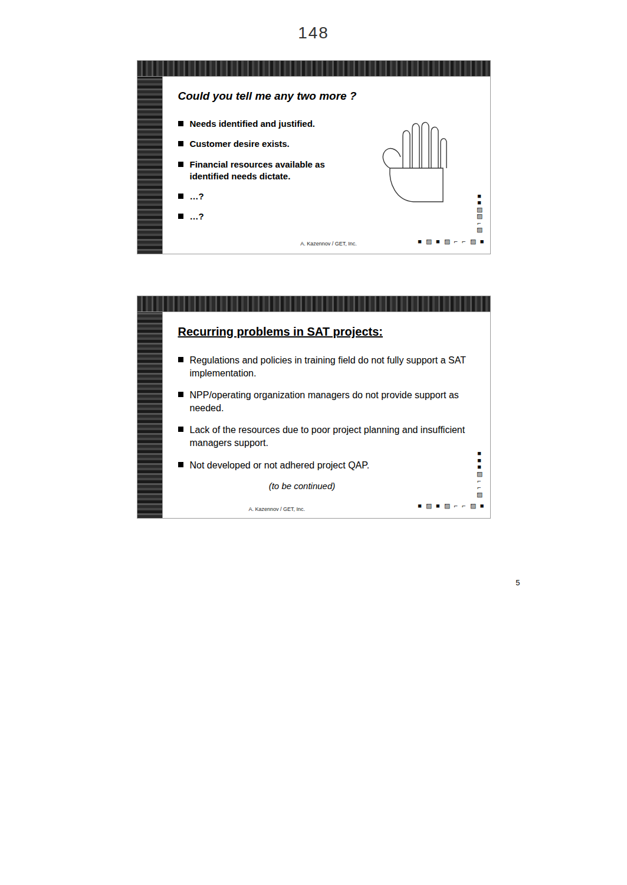148
Could you tell me any two more ?
Needs identified and justified.
Customer desire exists.
Financial resources available as identified needs dictate.
…?
…?
■ ■ ▨ ▨ ⌐ ▨
■ ▨ ■ ▨ ⌐ ⌐ ▨ ■
A. Kazennov / GET, Inc.
Recurring problems in SAT projects:
Regulations and policies in training field do not fully support a SAT implementation.
NPP/operating organization managers do not provide support as needed.
Lack of the resources due to poor project planning and insufficient managers support.
Not developed or not adhered project QAP.
(to be continued)
■ ■ ■ ▨ ⌐ ⌐ ▨
■ ▨ ■ ▨ ⌐ ⌐ ▨ ■
A. Kazennov / GET, Inc.
5